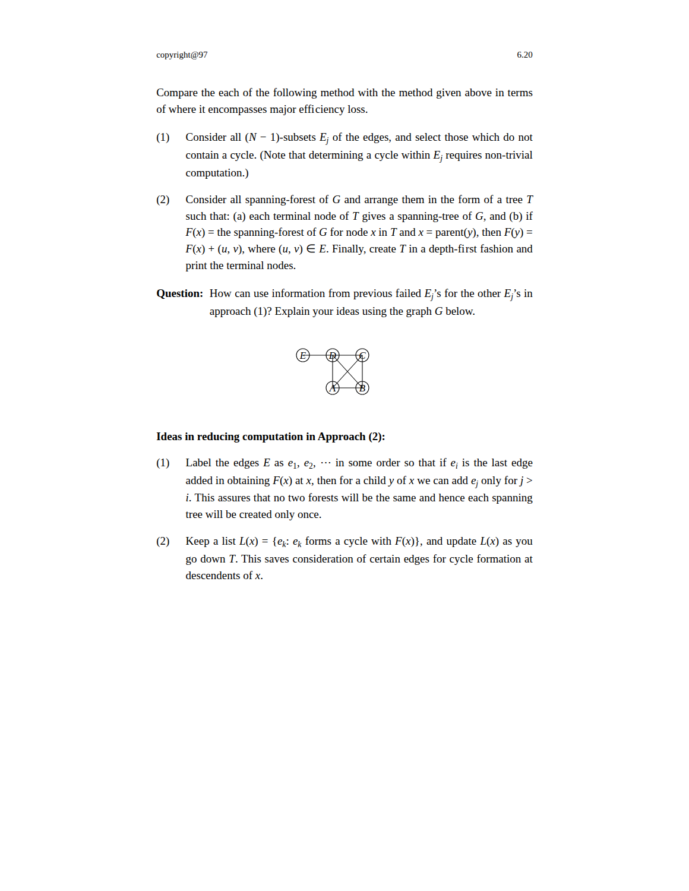copyright@97 6.20
Compare the each of the following method with the method given above in terms of where it encompasses major effi ciency loss.
(1) Consider all (N − 1)-subsets Ej of the edges, and select those which do not contain a cycle. (Note that determining a cycle within Ej requires non-trivial computation.)
(2) Consider all spanning-forest of G and arrange them in the form of a tree T such that: (a) each terminal node of T gives a spanning-tree of G, and (b) if F(x) = the spanning-forest of G for node x in T and x = parent(y), then F(y) = F(x) + (u, v), where (u, v) ∈ E. Finally, create T in a depth-fi rst fashion and print the terminal nodes.
Question:
How can use information from previous failed Ej’s for the other Ej’s in approach (1)? Explain your ideas using the graph G below.
E D C A B
Ideas in reducing computation in Approach (2):
(1) Label the edges E as e 1, e 2, ⋯ in some order so that if ei is the last edge added in obtaining F(x) at x, then for a child y of x we can add ej only for j > i. This assures that no two forests will be the same and hence each spanning tree will be created only once.
(2) Keep a list L(x) = {ek: ek forms a cycle with F(x)}, and update L(x) as you go down T. This saves consideration of certain edges for cycle formation at descendents of x.